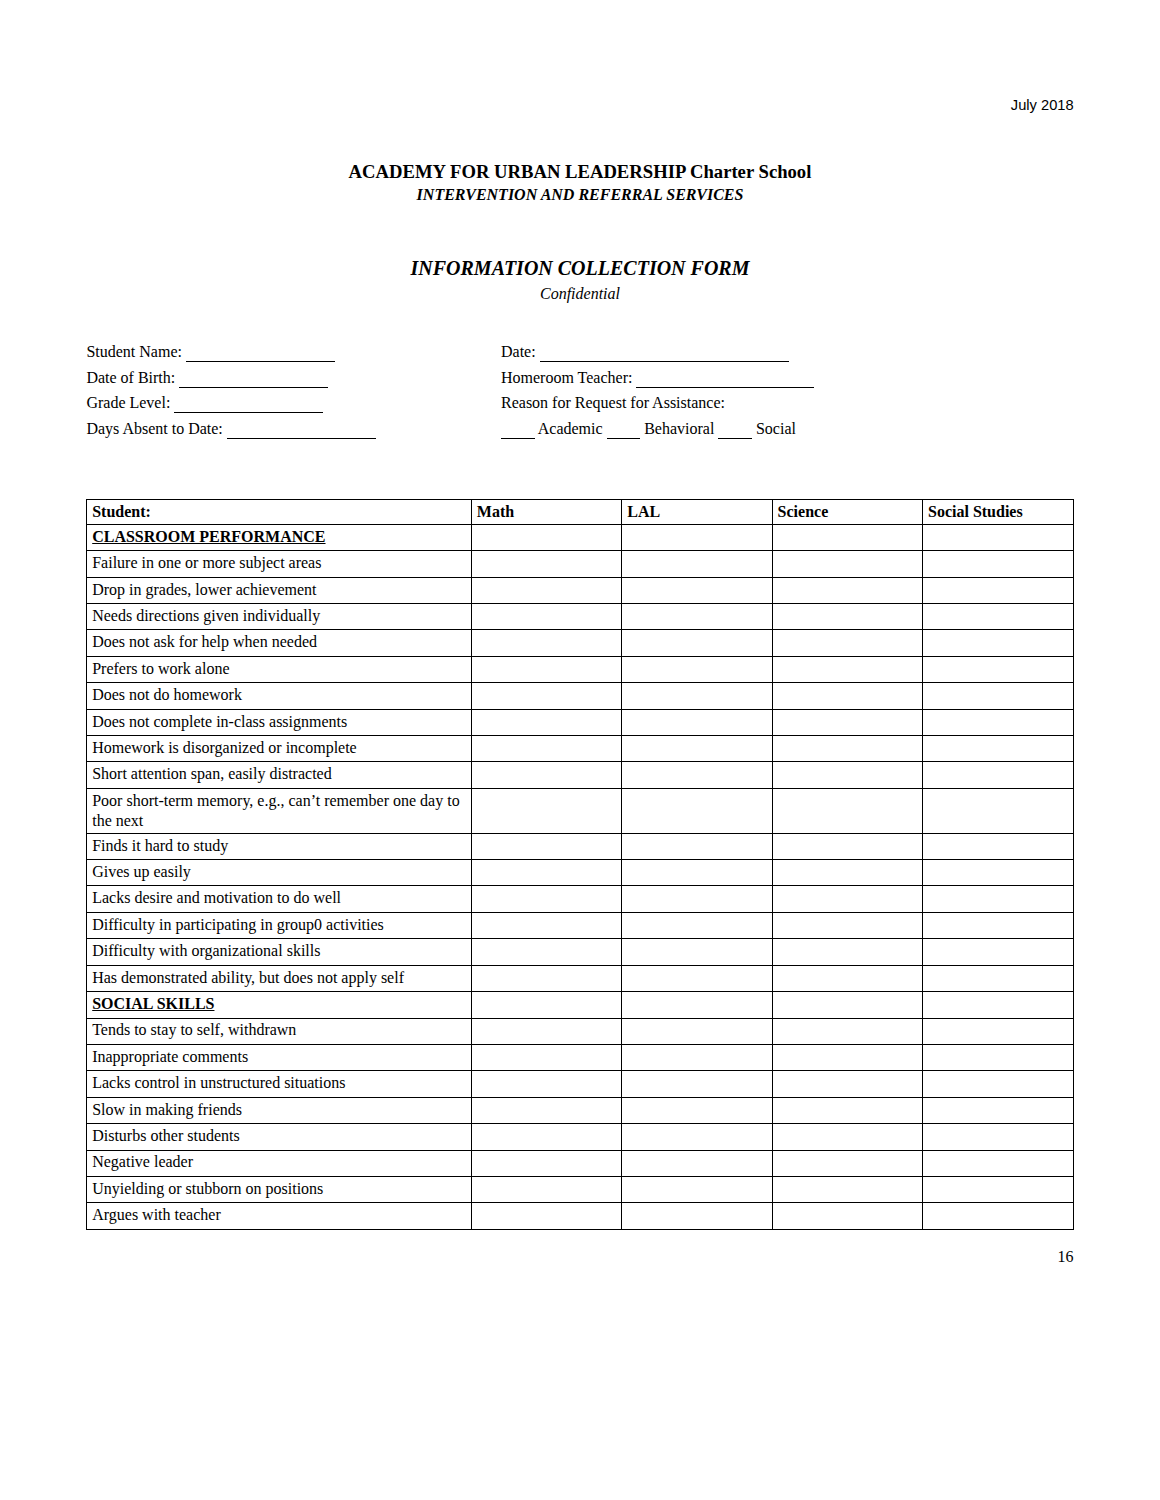July 2018
ACADEMY FOR URBAN LEADERSHIP Charter School
INTERVENTION AND REFERRAL SERVICES
INFORMATION COLLECTION FORM
Confidential
| Student Name: | Date: |
| Date of Birth: | Homeroom Teacher: |
| Grade Level: | Reason for Request for Assistance: |
| Days Absent to Date: | Academic Behavioral Social |
| Student: | Math | LAL | Science | Social Studies |
| --- | --- | --- | --- | --- |
| CLASSROOM PERFORMANCE | | | | |
| Failure in one or more subject areas | | | | |
| Drop in grades, lower achievement | | | | |
| Needs directions given individually | | | | |
| Does not ask for help when needed | | | | |
| Prefers to work alone | | | | |
| Does not do homework | | | | |
| Does not complete in-class assignments | | | | |
| Homework is disorganized or incomplete | | | | |
| Short attention span, easily distracted | | | | |
| Poor short-term memory, e.g., can’t remember one day to the next | | | | |
| Finds it hard to study | | | | |
| Gives up easily | | | | |
| Lacks desire and motivation to do well | | | | |
| Difficulty in participating in group0 activities | | | | |
| Difficulty with organizational skills | | | | |
| Has demonstrated ability, but does not apply self | | | | |
| SOCIAL SKILLS | | | | |
| Tends to stay to self, withdrawn | | | | |
| Inappropriate comments | | | | |
| Lacks control in unstructured situations | | | | |
| Slow in making friends | | | | |
| Disturbs other students | | | | |
| Negative leader | | | | |
| Unyielding or stubborn on positions | | | | |
| Argues with teacher | | | | |
16